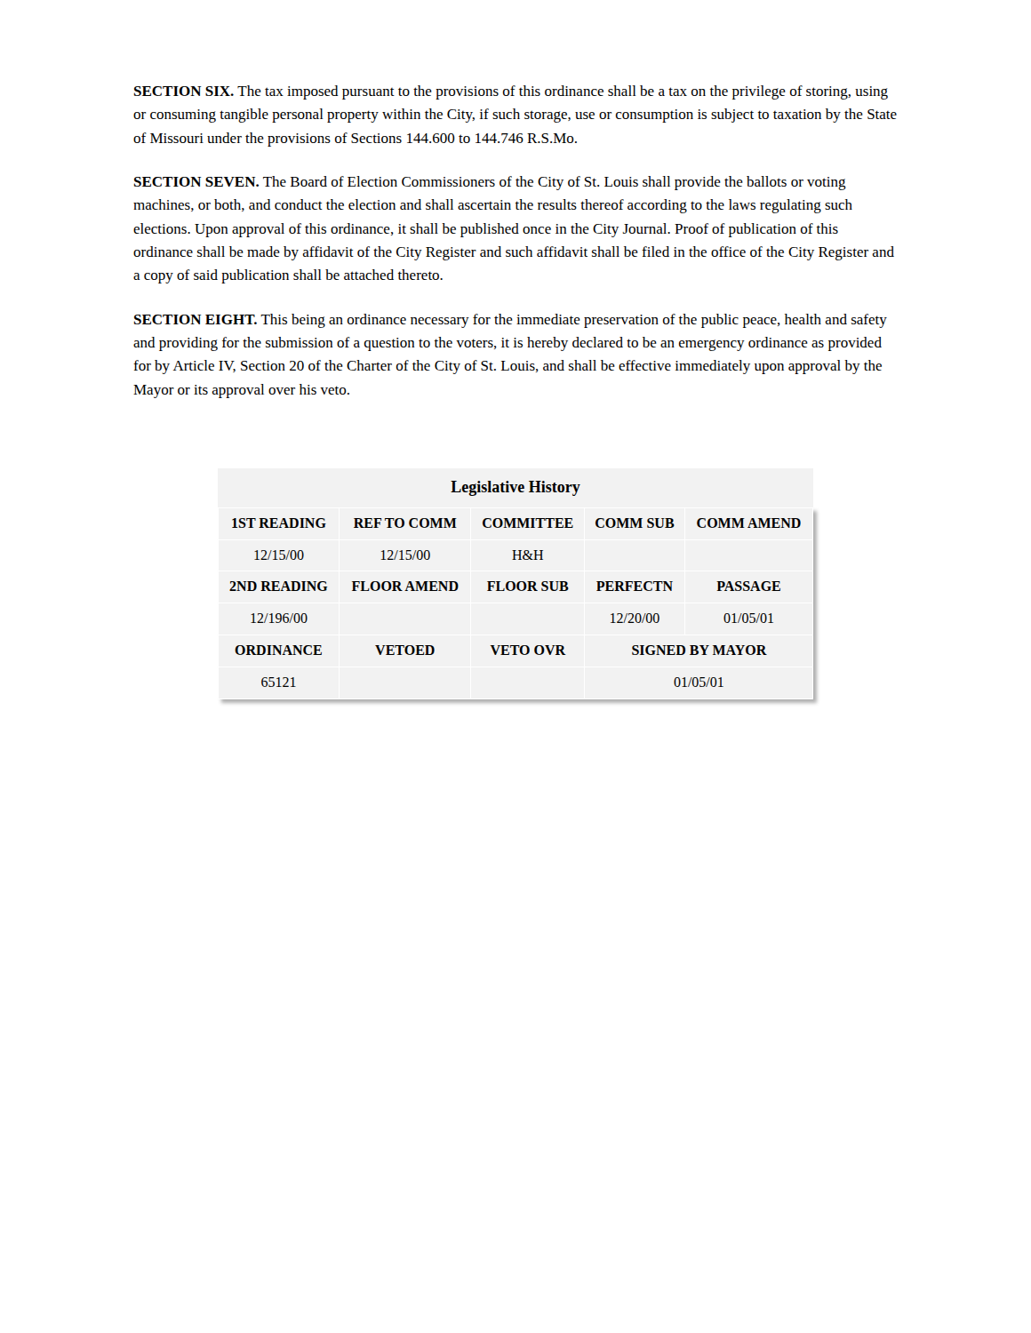SECTION SIX. The tax imposed pursuant to the provisions of this ordinance shall be a tax on the privilege of storing, using or consuming tangible personal property within the City, if such storage, use or consumption is subject to taxation by the State of Missouri under the provisions of Sections 144.600 to 144.746 R.S.Mo.
SECTION SEVEN. The Board of Election Commissioners of the City of St. Louis shall provide the ballots or voting machines, or both, and conduct the election and shall ascertain the results thereof according to the laws regulating such elections. Upon approval of this ordinance, it shall be published once in the City Journal. Proof of publication of this ordinance shall be made by affidavit of the City Register and such affidavit shall be filed in the office of the City Register and a copy of said publication shall be attached thereto.
SECTION EIGHT. This being an ordinance necessary for the immediate preservation of the public peace, health and safety and providing for the submission of a question to the voters, it is hereby declared to be an emergency ordinance as provided for by Article IV, Section 20 of the Charter of the City of St. Louis, and shall be effective immediately upon approval by the Mayor or its approval over his veto.
Legislative History
| 1ST READING | REF TO COMM | COMMITTEE | COMM SUB | COMM AMEND |
| --- | --- | --- | --- | --- |
| 12/15/00 | 12/15/00 | H&H | | |
| 2ND READING | FLOOR AMEND | FLOOR SUB | PERFECTN | PASSAGE |
| 12/196/00 | | | 12/20/00 | 01/05/01 |
| ORDINANCE | VETOED | VETO OVR | SIGNED BY MAYOR |
| 65121 | | | 01/05/01 |